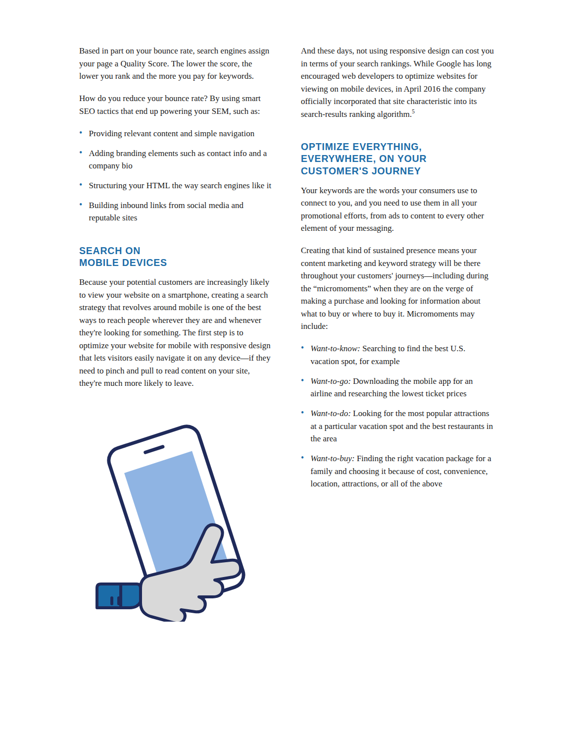Based in part on your bounce rate, search engines assign your page a Quality Score. The lower the score, the lower you rank and the more you pay for keywords.
How do you reduce your bounce rate? By using smart SEO tactics that end up powering your SEM, such as:
Providing relevant content and simple navigation
Adding branding elements such as contact info and a company bio
Structuring your HTML the way search engines like it
Building inbound links from social media and reputable sites
Search on
Mobile Devices
Because your potential customers are increasingly likely to view your website on a smartphone, creating a search strategy that revolves around mobile is one of the best ways to reach people wherever they are and whenever they're looking for something. The first step is to optimize your website for mobile with responsive design that lets visitors easily navigate it on any device—if they need to pinch and pull to read content on your site, they're much more likely to leave.
And these days, not using responsive design can cost you in terms of your search rankings. While Google has long encouraged web developers to optimize websites for viewing on mobile devices, in April 2016 the company officially incorporated that site characteristic into its search-results ranking algorithm.5
Optimize Everything,
Everywhere, on Your
Customer's Journey
Your keywords are the words your consumers use to connect to you, and you need to use them in all your promotional efforts, from ads to content to every other element of your messaging.
Creating that kind of sustained presence means your content marketing and keyword strategy will be there throughout your customers' journeys—including during the “micromoments” when they are on the verge of making a purchase and looking for information about what to buy or where to buy it. Micromoments may include:
Want-to-know: Searching to find the best U.S. vacation spot, for example
Want-to-go: Downloading the mobile app for an airline and researching the lowest ticket prices
Want-to-do: Looking for the most popular attractions at a particular vacation spot and the best restaurants in the area
Want-to-buy: Finding the right vacation package for a family and choosing it because of cost, convenience, location, attractions, or all of the above